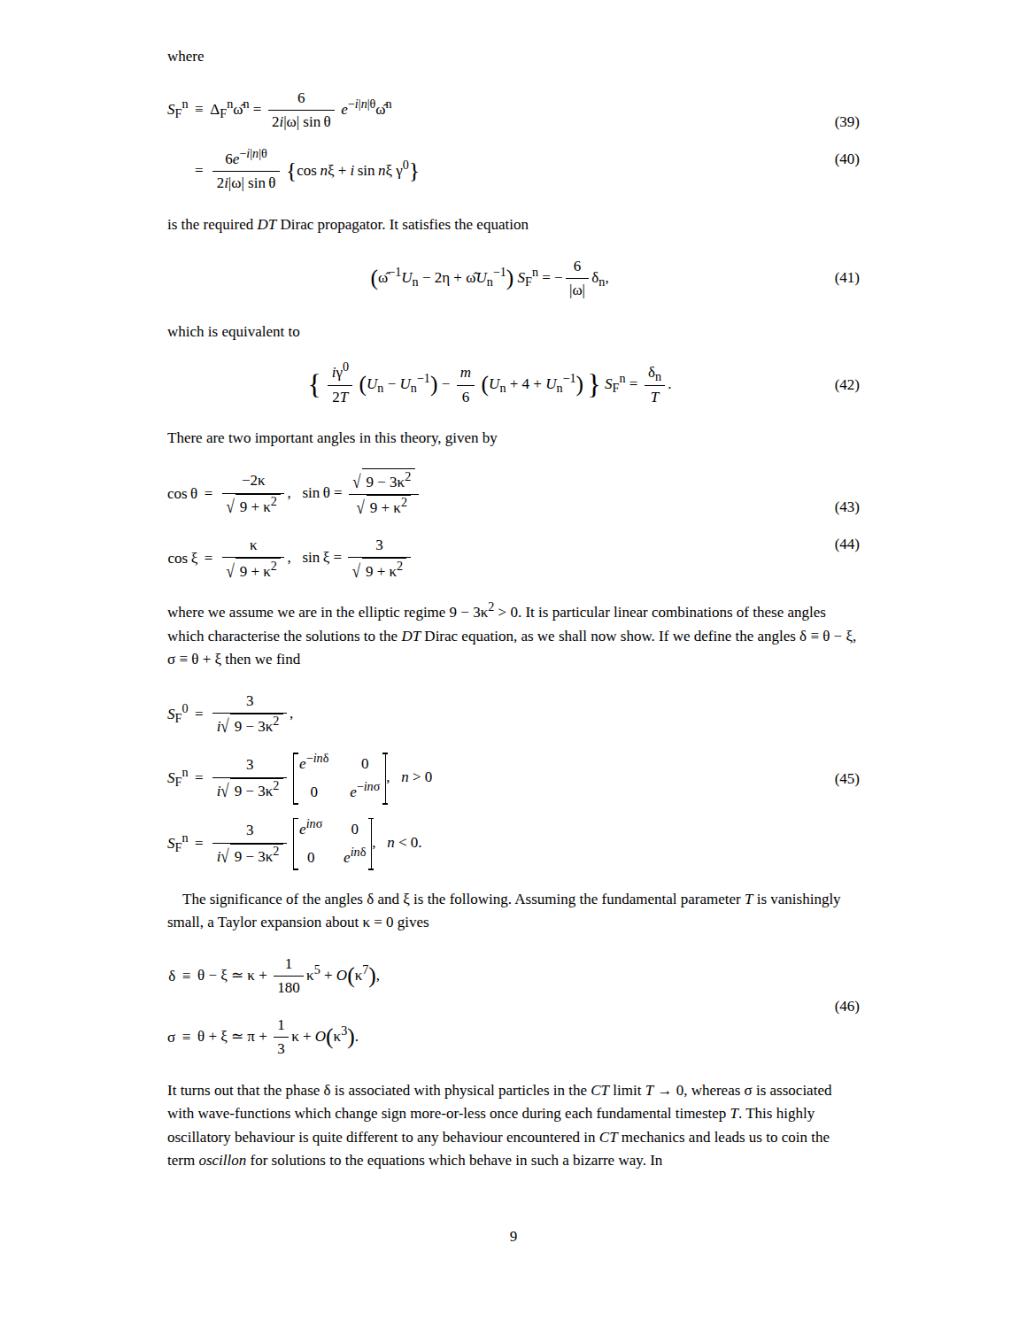where
SFn
≡
ΔFnω̂n = 62i|ω| sin θ e−i|n|θω̂n
=
6e−i|n|θ 2i|ω| sin θ {cos nξ + i sin nξ γ0}
(39)
(40)
is the required DT Dirac propagator. It satisfies the equation
(ω̂−1Un − 2η + ω̂Un−1) SFn = −6|ω|δn,
(41)
which is equivalent to
{ iγ02T (Un − Un−1) − m 6 (Un + 4 + Un−1) } SFn = δn T.
(42)
There are two important angles in this theory, given by
cos θ
=
−2κ√9 + κ2, sin θ = √9 − 3κ2√9 + κ2
cos ξ
=
κ√9 + κ2, sin ξ = 3√9 + κ2
(43)
(44)
where we assume we are in the elliptic regime 9 − 3κ2 > 0. It is particular linear combinations of these angles which characterise the solutions to the DT Dirac equation, as we shall now show. If we define the angles δ ≡ θ − ξ, σ ≡ θ + ξ then we find
SF0
=
3 i√9 − 3κ2,
SFn
=
3 i√9 − 3κ2 e−inδ 0 0 e−inσ , n > 0
SFn
=
3 i√9 − 3κ2 einσ 0 0 einδ , n < 0.
(45)
The significance of the angles δ and ξ is the following. Assuming the fundamental parameter T is vanishingly small, a Taylor expansion about κ = 0 gives
δ
≡
θ − ξ ≃ κ + 1180κ5 + O(κ7),
σ
≡
θ + ξ ≃ π + 13κ + O(κ3).
(46)
It turns out that the phase δ is associated with physical particles in the CT limit T → 0, whereas σ is associated with wave-functions which change sign more-or-less once during each fundamental timestep T. This highly oscillatory behaviour is quite different to any behaviour encountered in CT mechanics and leads us to coin the term oscillon for solutions to the equations which behave in such a bizarre way. In
9